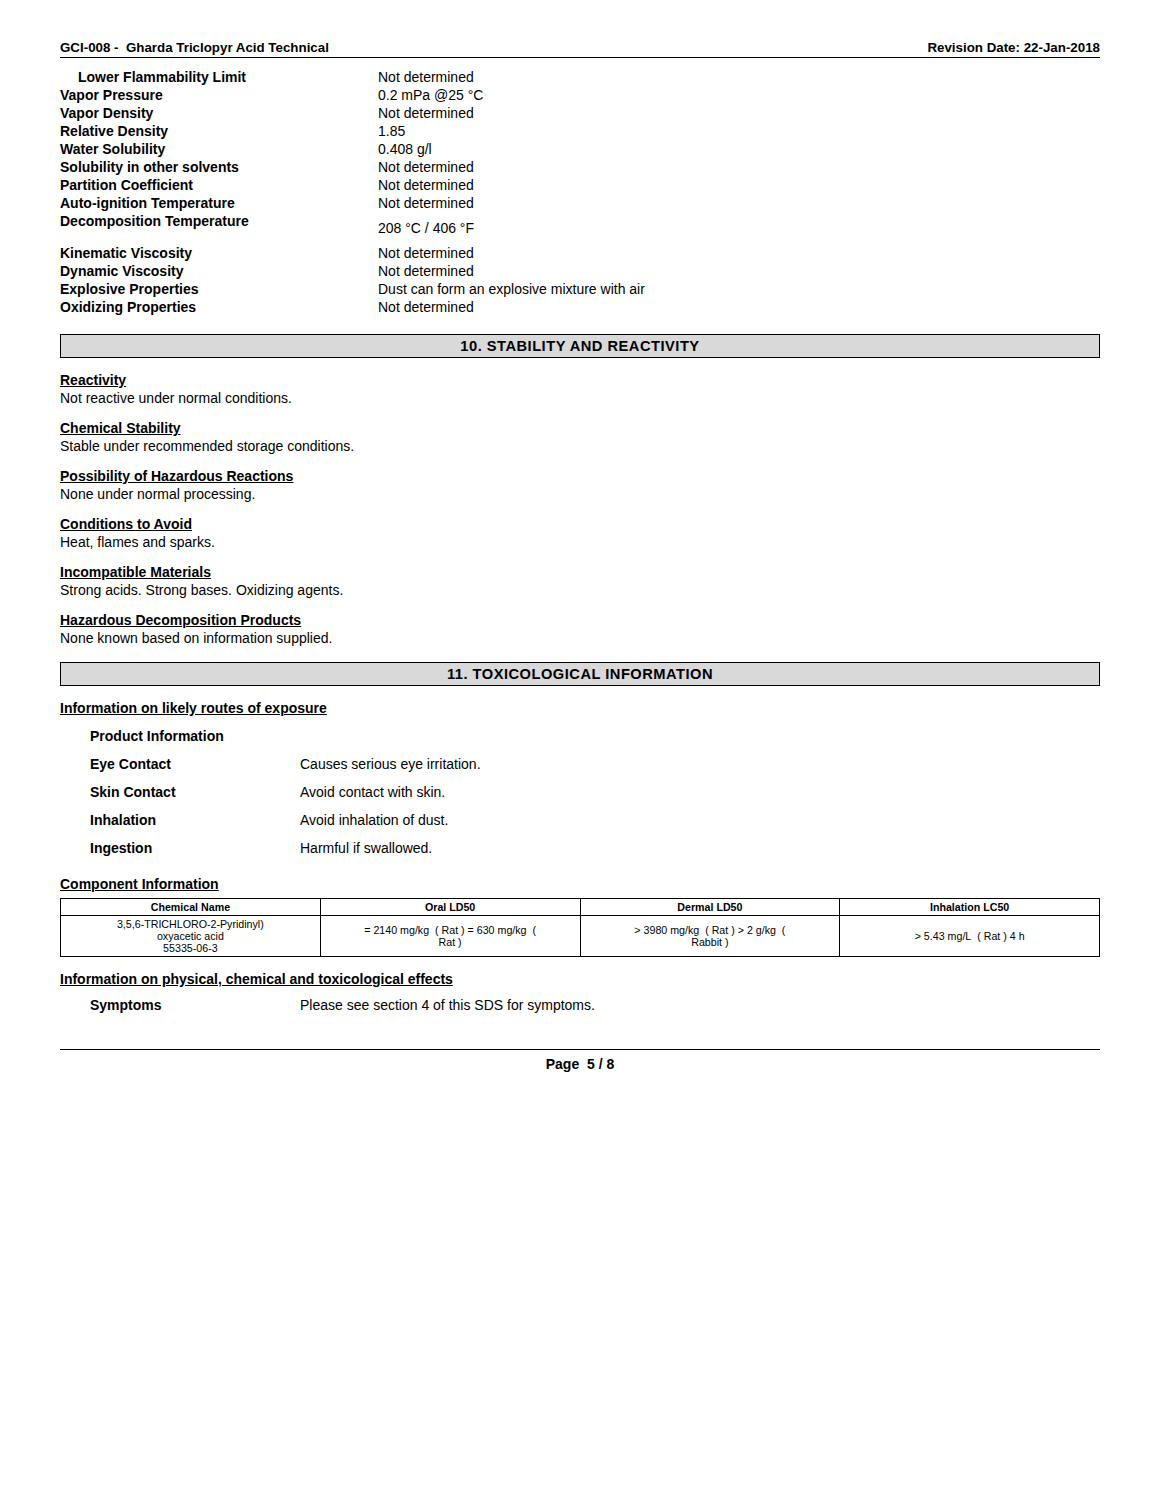GCI-008 - Gharda Triclopyr Acid Technical Revision Date: 22-Jan-2018
| Lower Flammability Limit | Not determined |
| Vapor Pressure | 0.2 mPa @25 °C |
| Vapor Density | Not determined |
| Relative Density | 1.85 |
| Water Solubility | 0.408 g/l |
| Solubility in other solvents | Not determined |
| Partition Coefficient | Not determined |
| Auto-ignition Temperature | Not determined |
| Decomposition Temperature | 208 °C / 406 °F |
| Kinematic Viscosity | Not determined |
| Dynamic Viscosity | Not determined |
| Explosive Properties | Dust can form an explosive mixture with air |
| Oxidizing Properties | Not determined |
10. STABILITY AND REACTIVITY
Reactivity
Not reactive under normal conditions.
Chemical Stability
Stable under recommended storage conditions.
Possibility of Hazardous Reactions
None under normal processing.
Conditions to Avoid
Heat, flames and sparks.
Incompatible Materials
Strong acids. Strong bases. Oxidizing agents.
Hazardous Decomposition Products
None known based on information supplied.
11. TOXICOLOGICAL INFORMATION
Information on likely routes of exposure
Product Information
| Eye Contact | Causes serious eye irritation. |
| Skin Contact | Avoid contact with skin. |
| Inhalation | Avoid inhalation of dust. |
| Ingestion | Harmful if swallowed. |
Component Information
| Chemical Name | Oral LD50 | Dermal LD50 | Inhalation LC50 |
| --- | --- | --- | --- |
| 3,5,6-TRICHLORO-2-Pyridinyl) oxyacetic acid 55335-06-3 | = 2140 mg/kg ( Rat ) = 630 mg/kg ( Rat ) | > 3980 mg/kg ( Rat ) > 2 g/kg ( Rabbit ) | > 5.43 mg/L ( Rat ) 4 h |
Information on physical, chemical and toxicological effects
| Symptoms | Please see section 4 of this SDS for symptoms. |
Page 5 / 8